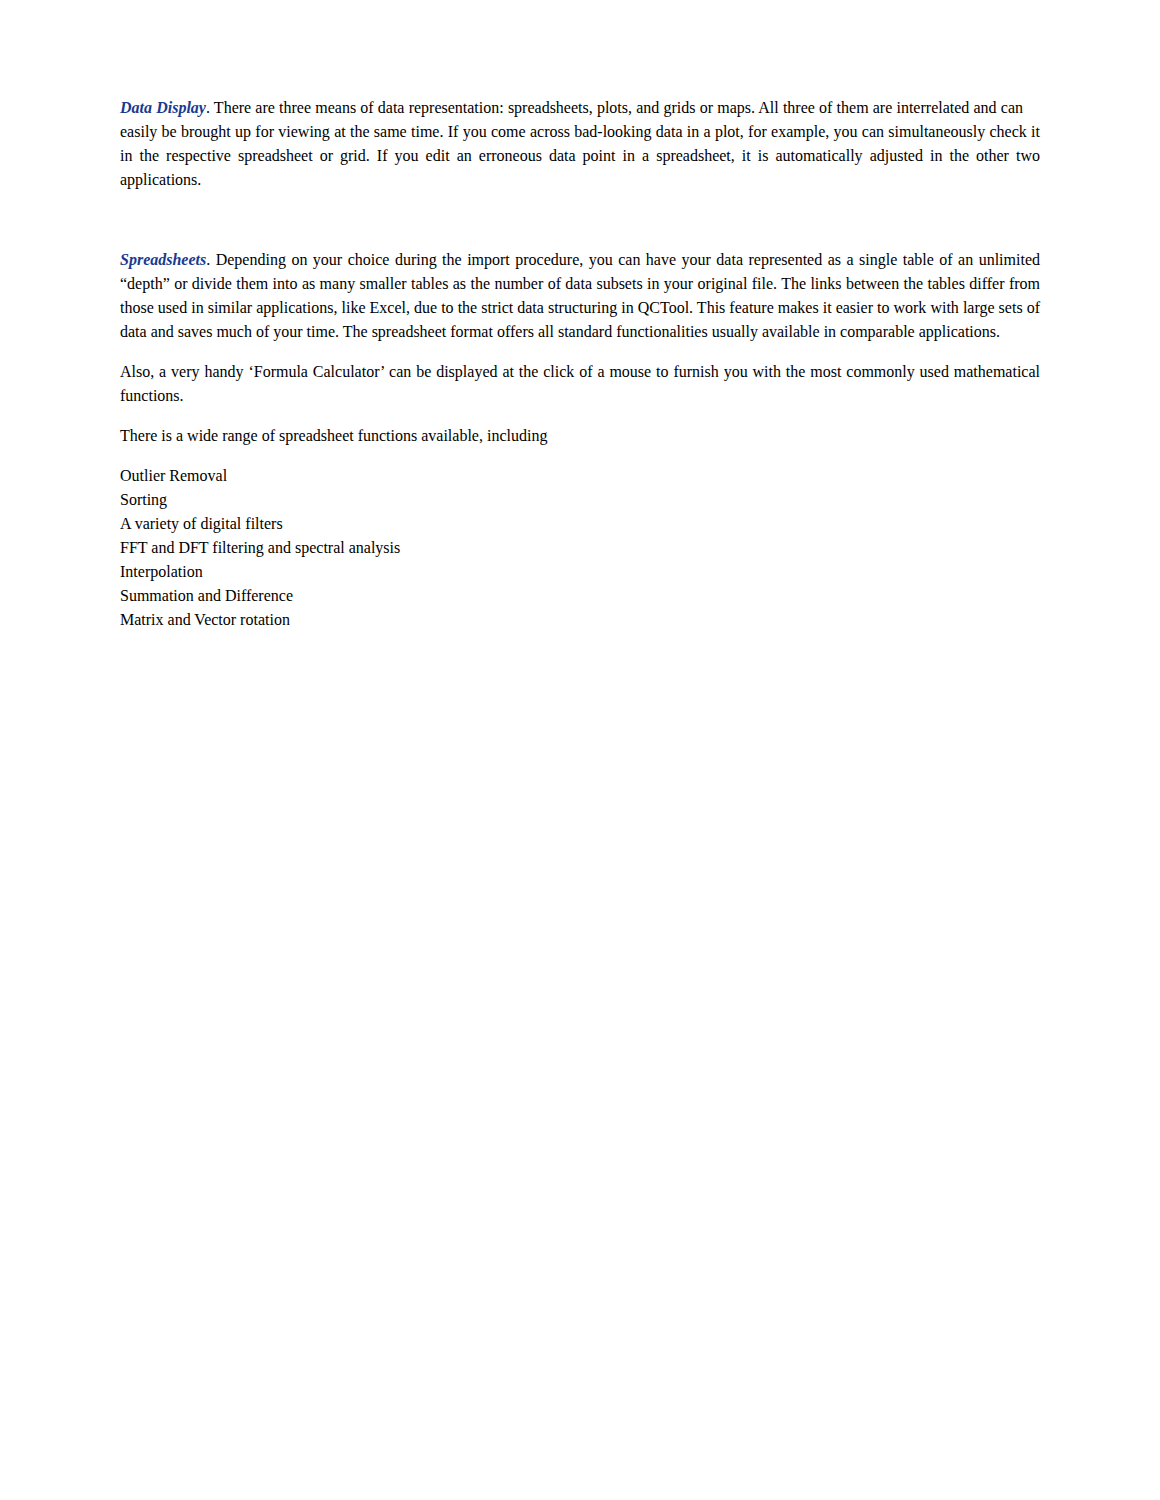Data Display. There are three means of data representation: spreadsheets, plots, and grids or maps. All three of them are interrelated and can easily be brought up for viewing at the same time. If you come across bad-looking data in a plot, for example, you can simultaneously check it in the respective spreadsheet or grid. If you edit an erroneous data point in a spreadsheet, it is automatically adjusted in the other two applications.
Spreadsheets. Depending on your choice during the import procedure, you can have your data represented as a single table of an unlimited “depth” or divide them into as many smaller tables as the number of data subsets in your original file. The links between the tables differ from those used in similar applications, like Excel, due to the strict data structuring in QCTool. This feature makes it easier to work with large sets of data and saves much of your time. The spreadsheet format offers all standard functionalities usually available in comparable applications.
Also, a very handy ‘Formula Calculator’ can be displayed at the click of a mouse to furnish you with the most commonly used mathematical functions.
There is a wide range of spreadsheet functions available, including
Outlier Removal
Sorting
A variety of digital filters
FFT and DFT filtering and spectral analysis
Interpolation
Summation and Difference
Matrix and Vector rotation